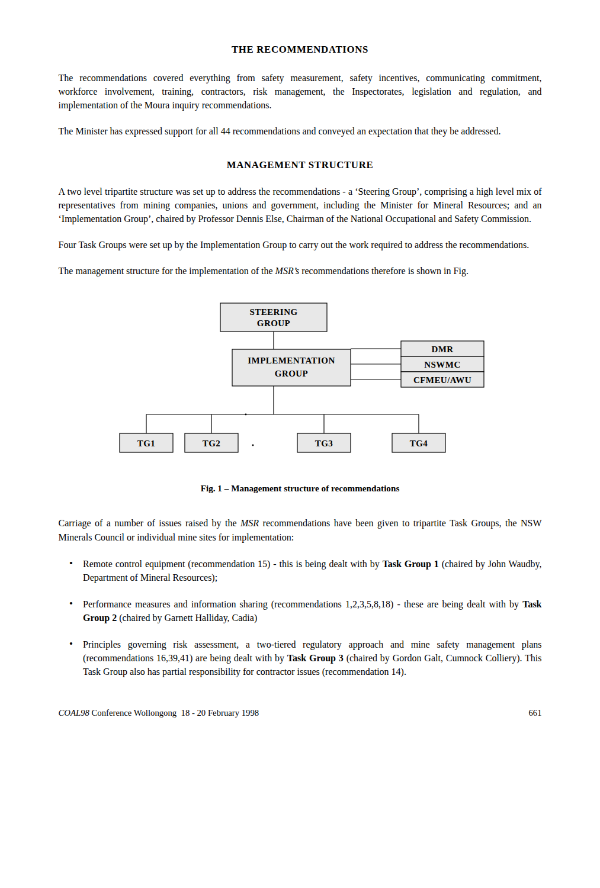THE RECOMMENDATIONS
The recommendations covered everything from safety measurement, safety incentives, communicating commitment, workforce involvement, training, contractors, risk management, the Inspectorates, legislation and regulation, and implementation of the Moura inquiry recommendations.
The Minister has expressed support for all 44 recommendations and conveyed an expectation that they be addressed.
MANAGEMENT STRUCTURE
A two level tripartite structure was set up to address the recommendations - a ‘Steering Group’, comprising a high level mix of representatives from mining companies, unions and government, including the Minister for Mineral Resources; and an ‘Implementation Group’, chaired by Professor Dennis Else, Chairman of the National Occupational and Safety Commission.
Four Task Groups were set up by the Implementation Group to carry out the work required to address the recommendations.
The management structure for the implementation of the MSR’s recommendations therefore is shown in Fig.
STEERING GROUP IMPLEMENTATION GROUP DMR NSWMC CFMEU/AWU TG1 TG2 TG3 TG4
Fig. 1 – Management structure of recommendations
Carriage of a number of issues raised by the MSR recommendations have been given to tripartite Task Groups, the NSW Minerals Council or individual mine sites for implementation:
Remote control equipment (recommendation 15) - this is being dealt with by Task Group 1 (chaired by John Waudby, Department of Mineral Resources);
Performance measures and information sharing (recommendations 1,2,3,5,8,18) - these are being dealt with by Task Group 2 (chaired by Garnett Halliday, Cadia)
Principles governing risk assessment, a two-tiered regulatory approach and mine safety management plans (recommendations 16,39,41) are being dealt with by Task Group 3 (chaired by Gordon Galt, Cumnock Colliery). This Task Group also has partial responsibility for contractor issues (recommendation 14).
COAL98 Conference Wollongong 18 - 20 February 1998
661